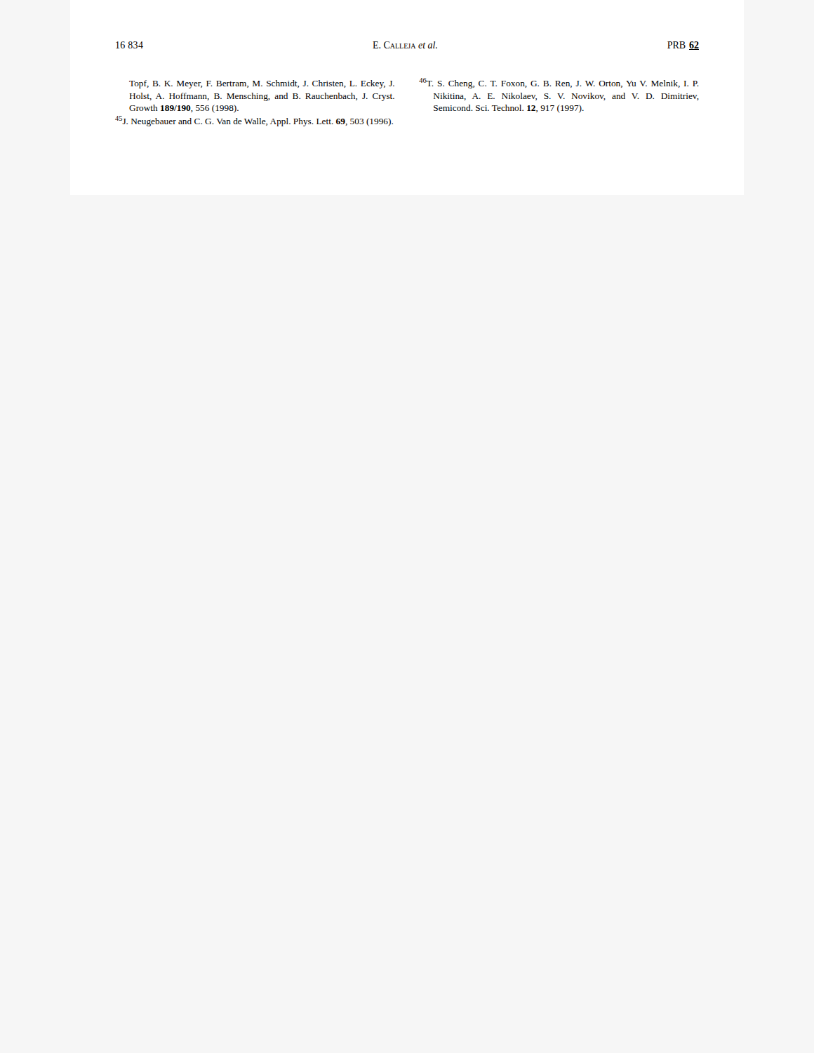16 834
E. Calleja et al.
PRB62
Topf, B. K. Meyer, F. Bertram, M. Schmidt, J. Christen, L. Eckey, J. Holst, A. Hoffmann, B. Mensching, and B. Rauchenbach, J. Cryst. Growth 189/190, 556 (1998).
45J. Neugebauer and C. G. Van de Walle, Appl. Phys. Lett. 69, 503 (1996).
46T. S. Cheng, C. T. Foxon, G. B. Ren, J. W. Orton, Yu V. Melnik, I. P. Nikitina, A. E. Nikolaev, S. V. Novikov, and V. D. Dimitriev, Semicond. Sci. Technol. 12, 917 (1997).